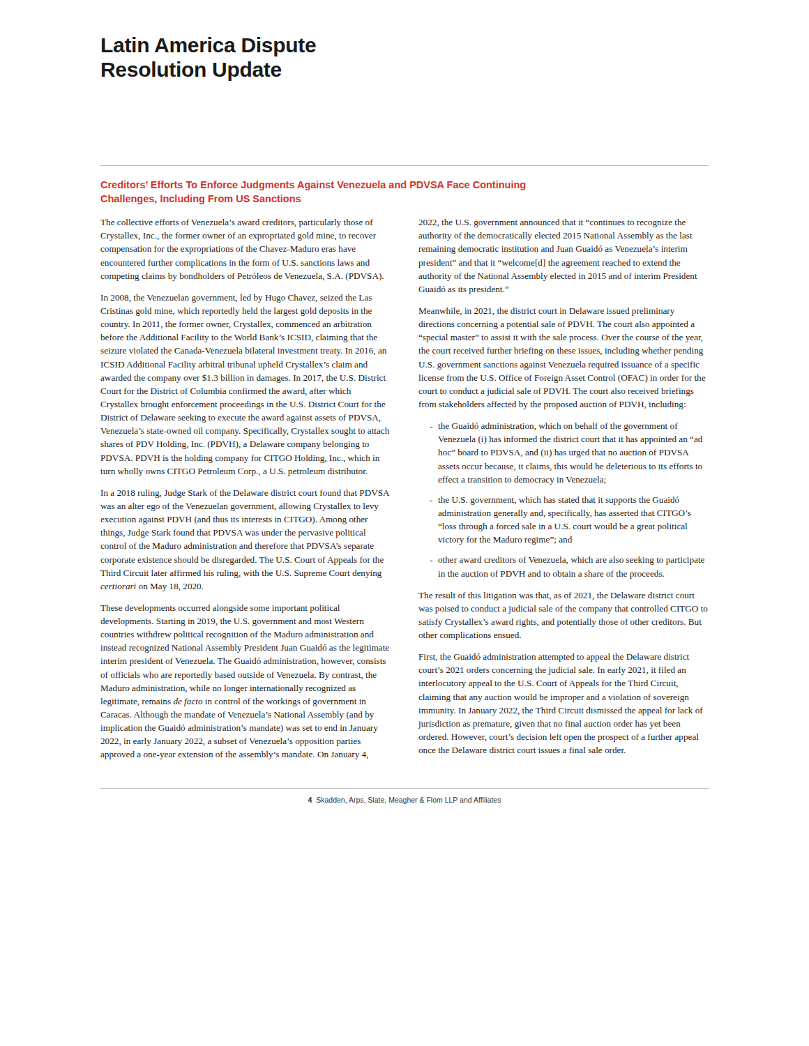Latin America Dispute
Resolution Update
Creditors’ Efforts To Enforce Judgments Against Venezuela and PDVSA Face Continuing
Challenges, Including From US Sanctions
The collective efforts of Venezuela’s award creditors, particularly those of Crystallex, Inc., the former owner of an expropriated gold mine, to recover compensation for the expropriations of the Chavez-Maduro eras have encountered further complications in the form of U.S. sanctions laws and competing claims by bondholders of Petróleos de Venezuela, S.A. (PDVSA).
In 2008, the Venezuelan government, led by Hugo Chavez, seized the Las Cristinas gold mine, which reportedly held the largest gold deposits in the country. In 2011, the former owner, Crystallex, commenced an arbitration before the Additional Facility to the World Bank’s ICSID, claiming that the seizure violated the Canada-Venezuela bilateral investment treaty. In 2016, an ICSID Additional Facility arbitral tribunal upheld Crystallex’s claim and awarded the company over $1.3 billion in damages. In 2017, the U.S. District Court for the District of Columbia confirmed the award, after which Crystallex brought enforcement proceedings in the U.S. District Court for the District of Delaware seeking to execute the award against assets of PDVSA, Venezuela’s state-owned oil company. Specifically, Crystallex sought to attach shares of PDV Holding, Inc. (PDVH), a Delaware company belonging to PDVSA. PDVH is the holding company for CITGO Holding, Inc., which in turn wholly owns CITGO Petroleum Corp., a U.S. petroleum distributor.
In a 2018 ruling, Judge Stark of the Delaware district court found that PDVSA was an alter ego of the Venezuelan government, allowing Crystallex to levy execution against PDVH (and thus its interests in CITGO). Among other things, Judge Stark found that PDVSA was under the pervasive political control of the Maduro administration and therefore that PDVSA’s separate corporate existence should be disregarded. The U.S. Court of Appeals for the Third Circuit later affirmed his ruling, with the U.S. Supreme Court denying certiorari on May 18, 2020.
These developments occurred alongside some important political developments. Starting in 2019, the U.S. government and most Western countries withdrew political recognition of the Maduro administration and instead recognized National Assembly President Juan Guaidó as the legitimate interim president of Venezuela. The Guaidó administration, however, consists of officials who are reportedly based outside of Venezuela. By contrast, the Maduro administration, while no longer internationally recognized as legitimate, remains de facto in control of the workings of government in Caracas. Although the mandate of Venezuela’s National Assembly (and by implication the Guaidó administration’s mandate) was set to end in January 2022, in early January 2022, a subset of Venezuela’s opposition parties approved a one-year extension of the assembly’s mandate. On January 4, 2022, the U.S. government announced that it “continues to recognize the authority of the democratically elected 2015 National Assembly as the last remaining democratic institution and Juan Guaidó as Venezuela’s interim president” and that it “welcome[d] the agreement reached to extend the authority of the National Assembly elected in 2015 and of interim President Guaidó as its president.”
Meanwhile, in 2021, the district court in Delaware issued preliminary directions concerning a potential sale of PDVH. The court also appointed a “special master” to assist it with the sale process. Over the course of the year, the court received further briefing on these issues, including whether pending U.S. government sanctions against Venezuela required issuance of a specific license from the U.S. Office of Foreign Asset Control (OFAC) in order for the court to conduct a judicial sale of PDVH. The court also received briefings from stakeholders affected by the proposed auction of PDVH, including:
the Guaidó administration, which on behalf of the government of Venezuela (i) has informed the district court that it has appointed an “ad hoc” board to PDVSA, and (ii) has urged that no auction of PDVSA assets occur because, it claims, this would be deleterious to its efforts to effect a transition to democracy in Venezuela;
the U.S. government, which has stated that it supports the Guaidó administration generally and, specifically, has asserted that CITGO’s “loss through a forced sale in a U.S. court would be a great political victory for the Maduro regime”; and
other award creditors of Venezuela, which are also seeking to participate in the auction of PDVH and to obtain a share of the proceeds.
The result of this litigation was that, as of 2021, the Delaware district court was poised to conduct a judicial sale of the company that controlled CITGO to satisfy Crystallex’s award rights, and potentially those of other creditors. But other complications ensued.
First, the Guaidó administration attempted to appeal the Delaware district court’s 2021 orders concerning the judicial sale. In early 2021, it filed an interlocutory appeal to the U.S. Court of Appeals for the Third Circuit, claiming that any auction would be improper and a violation of sovereign immunity. In January 2022, the Third Circuit dismissed the appeal for lack of jurisdiction as premature, given that no final auction order has yet been ordered. However, court’s decision left open the prospect of a further appeal once the Delaware district court issues a final sale order.
4 Skadden, Arps, Slate, Meagher & Flom LLP and Affiliates